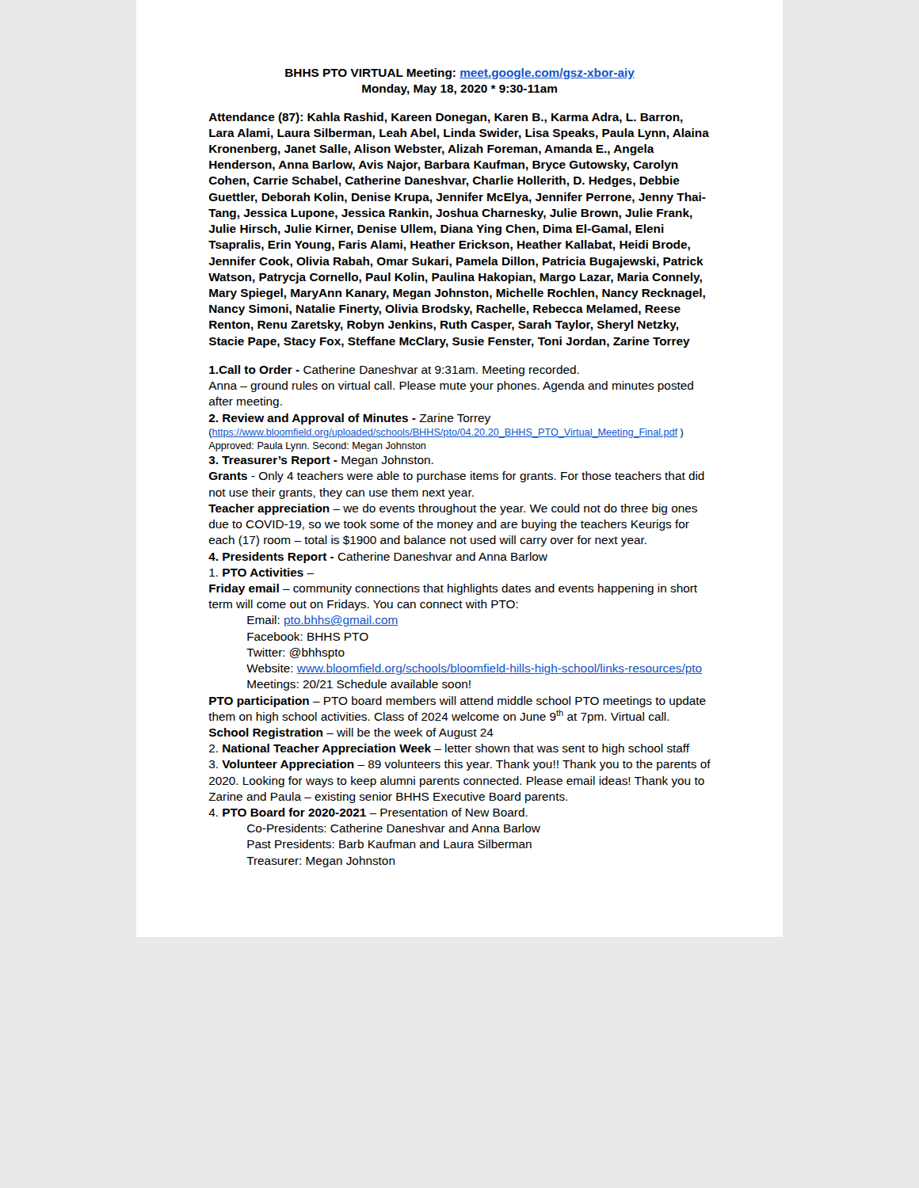BHHS PTO VIRTUAL Meeting: meet.google.com/gsz-xbor-aiy Monday, May 18, 2020 * 9:30-11am
Attendance (87): Kahla Rashid, Kareen Donegan, Karen B., Karma Adra, L. Barron, Lara Alami, Laura Silberman, Leah Abel, Linda Swider, Lisa Speaks, Paula Lynn, Alaina Kronenberg, Janet Salle, Alison Webster, Alizah Foreman, Amanda E., Angela Henderson, Anna Barlow, Avis Najor, Barbara Kaufman, Bryce Gutowsky, Carolyn Cohen, Carrie Schabel, Catherine Daneshvar, Charlie Hollerith, D. Hedges, Debbie Guettler, Deborah Kolin, Denise Krupa, Jennifer McElya, Jennifer Perrone, Jenny Thai-Tang, Jessica Lupone, Jessica Rankin, Joshua Charnesky, Julie Brown, Julie Frank, Julie Hirsch, Julie Kirner, Denise Ullem, Diana Ying Chen, Dima El-Gamal, Eleni Tsapralis, Erin Young, Faris Alami, Heather Erickson, Heather Kallabat, Heidi Brode, Jennifer Cook, Olivia Rabah, Omar Sukari, Pamela Dillon, Patricia Bugajewski, Patrick Watson, Patrycja Cornello, Paul Kolin, Paulina Hakopian, Margo Lazar, Maria Connely, Mary Spiegel, MaryAnn Kanary, Megan Johnston, Michelle Rochlen, Nancy Recknagel, Nancy Simoni, Natalie Finerty, Olivia Brodsky, Rachelle, Rebecca Melamed, Reese Renton, Renu Zaretsky, Robyn Jenkins, Ruth Casper, Sarah Taylor, Sheryl Netzky, Stacie Pape, Stacy Fox, Steffane McClary, Susie Fenster, Toni Jordan, Zarine Torrey
1.Call to Order - Catherine Daneshvar at 9:31am. Meeting recorded.
Anna – ground rules on virtual call. Please mute your phones. Agenda and minutes posted after meeting.
2. Review and Approval of Minutes - Zarine Torrey
(https://www.bloomfield.org/uploaded/schools/BHHS/pto/04.20.20_BHHS_PTO_Virtual_Meeting_Final.pdf )
Approved: Paula Lynn. Second: Megan Johnston
3. Treasurer’s Report - Megan Johnston.
Grants - Only 4 teachers were able to purchase items for grants. For those teachers that did not use their grants, they can use them next year.
Teacher appreciation – we do events throughout the year. We could not do three big ones due to COVID-19, so we took some of the money and are buying the teachers Keurigs for each (17) room – total is $1900 and balance not used will carry over for next year.
4. Presidents Report - Catherine Daneshvar and Anna Barlow
1. PTO Activities –
Friday email – community connections that highlights dates and events happening in short term will come out on Fridays. You can connect with PTO:
Email: pto.bhhs@gmail.com
Facebook: BHHS PTO
Twitter: @bhhspto
Website: www.bloomfield.org/schools/bloomfield-hills-high-school/links-resources/pto
Meetings: 20/21 Schedule available soon!
PTO participation – PTO board members will attend middle school PTO meetings to update them on high school activities. Class of 2024 welcome on June 9th at 7pm. Virtual call.
School Registration – will be the week of August 24
2. National Teacher Appreciation Week – letter shown that was sent to high school staff
3. Volunteer Appreciation – 89 volunteers this year. Thank you!! Thank you to the parents of 2020. Looking for ways to keep alumni parents connected. Please email ideas! Thank you to Zarine and Paula – existing senior BHHS Executive Board parents.
4. PTO Board for 2020-2021 – Presentation of New Board.
Co-Presidents: Catherine Daneshvar and Anna Barlow
Past Presidents: Barb Kaufman and Laura Silberman
Treasurer: Megan Johnston